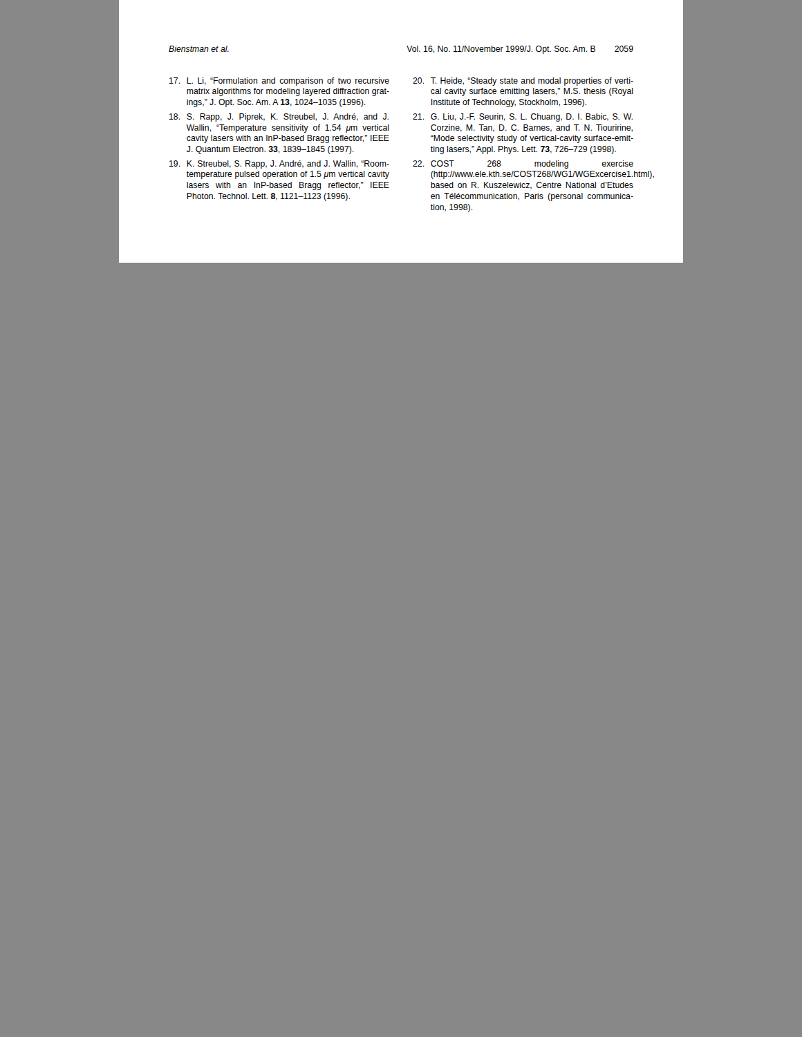Bienstman et al.
Vol. 16, No. 11/November 1999/J. Opt. Soc. Am. B2059
17. L. Li, “Formulation and comparison of two recursive matrix algorithms for modeling layered diffraction gratings,” J. Opt. Soc. Am. A 13, 1024–1035 (1996).
18. S. Rapp, J. Piprek, K. Streubel, J. André, and J. Wallin, “Temperature sensitivity of 1.54 μm vertical cavity lasers with an InP-based Bragg reflector,” IEEE J. Quantum Electron. 33, 1839–1845 (1997).
19. K. Streubel, S. Rapp, J. André, and J. Wallin, “Room-temperature pulsed operation of 1.5 μm vertical cavity lasers with an InP-based Bragg reflector,” IEEE Photon. Technol. Lett. 8, 1121–1123 (1996).
20. T. Heide, “Steady state and modal properties of vertical cavity surface emitting lasers,” M.S. thesis (Royal Institute of Technology, Stockholm, 1996).
21. G. Liu, J.-F. Seurin, S. L. Chuang, D. I. Babic, S. W. Corzine, M. Tan, D. C. Barnes, and T. N. Tiouririne, “Mode selectivity study of vertical-cavity surface-emitting lasers,” Appl. Phys. Lett. 73, 726–729 (1998).
22. COST 268 modeling exercise (http://www.ele.kth.se/COST268/WG1/WGExcercise1.html), based on R. Kuszelewicz, Centre National d’Etudes en Télécommunication, Paris (personal communication, 1998).